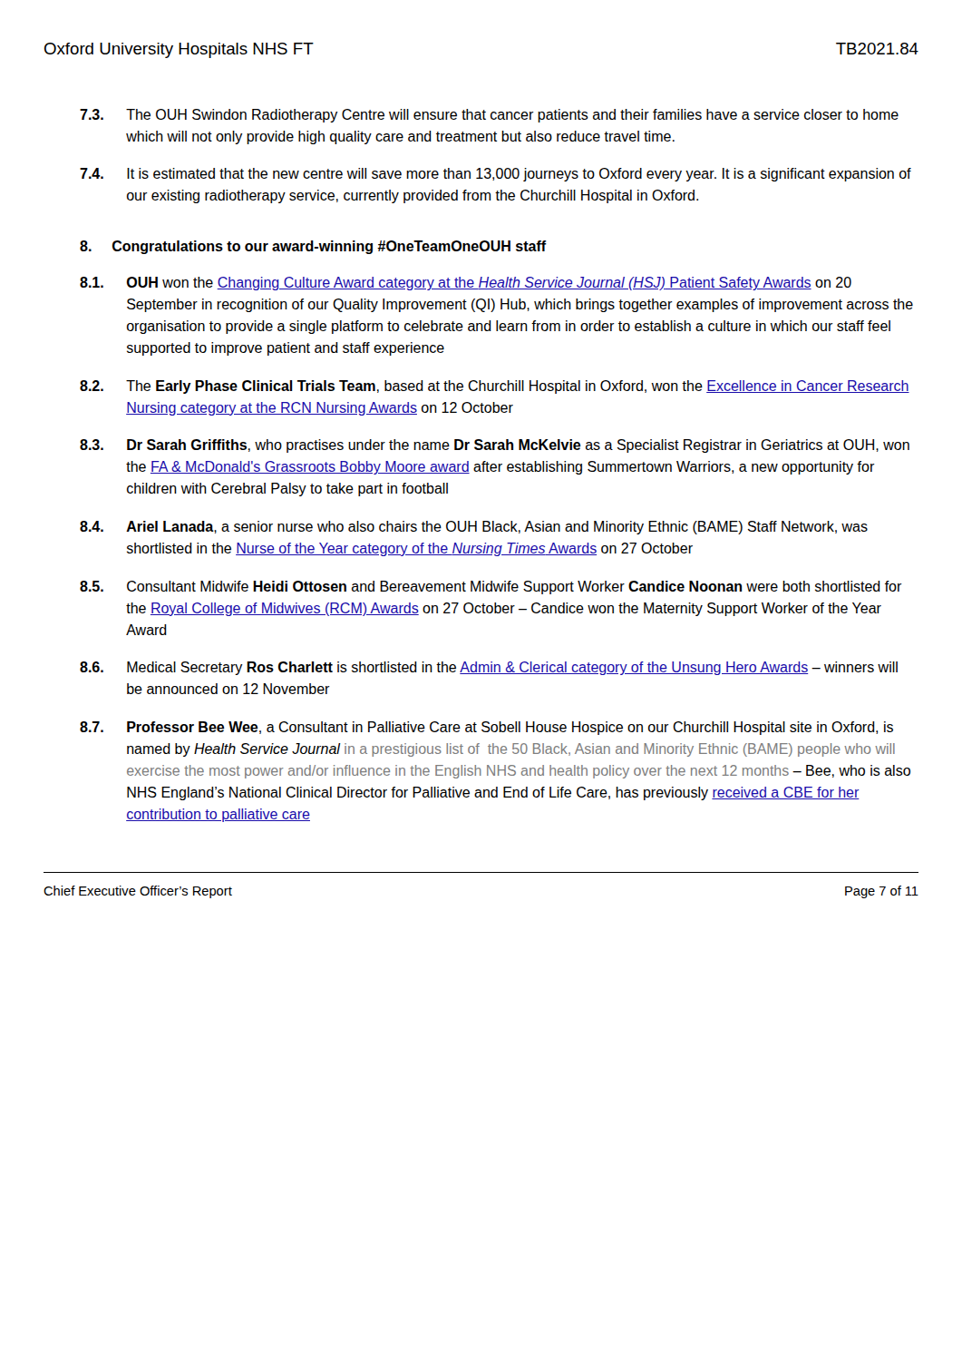Oxford University Hospitals NHS FT TB2021.84
7.3. The OUH Swindon Radiotherapy Centre will ensure that cancer patients and their families have a service closer to home which will not only provide high quality care and treatment but also reduce travel time.
7.4. It is estimated that the new centre will save more than 13,000 journeys to Oxford every year. It is a significant expansion of our existing radiotherapy service, currently provided from the Churchill Hospital in Oxford.
8. Congratulations to our award-winning #OneTeamOneOUH staff
8.1. OUH won the Changing Culture Award category at the Health Service Journal (HSJ) Patient Safety Awards on 20 September in recognition of our Quality Improvement (QI) Hub, which brings together examples of improvement across the organisation to provide a single platform to celebrate and learn from in order to establish a culture in which our staff feel supported to improve patient and staff experience
8.2. The Early Phase Clinical Trials Team, based at the Churchill Hospital in Oxford, won the Excellence in Cancer Research Nursing category at the RCN Nursing Awards on 12 October
8.3. Dr Sarah Griffiths, who practises under the name Dr Sarah McKelvie as a Specialist Registrar in Geriatrics at OUH, won the FA & McDonald's Grassroots Bobby Moore award after establishing Summertown Warriors, a new opportunity for children with Cerebral Palsy to take part in football
8.4. Ariel Lanada, a senior nurse who also chairs the OUH Black, Asian and Minority Ethnic (BAME) Staff Network, was shortlisted in the Nurse of the Year category of the Nursing Times Awards on 27 October
8.5. Consultant Midwife Heidi Ottosen and Bereavement Midwife Support Worker Candice Noonan were both shortlisted for the Royal College of Midwives (RCM) Awards on 27 October – Candice won the Maternity Support Worker of the Year Award
8.6. Medical Secretary Ros Charlett is shortlisted in the Admin & Clerical category of the Unsung Hero Awards – winners will be announced on 12 November
8.7. Professor Bee Wee, a Consultant in Palliative Care at Sobell House Hospice on our Churchill Hospital site in Oxford, is named by Health Service Journal in a prestigious list of the 50 Black, Asian and Minority Ethnic (BAME) people who will exercise the most power and/or influence in the English NHS and health policy over the next 12 months – Bee, who is also NHS England’s National Clinical Director for Palliative and End of Life Care, has previously received a CBE for her contribution to palliative care
Chief Executive Officer’s Report Page 7 of 11